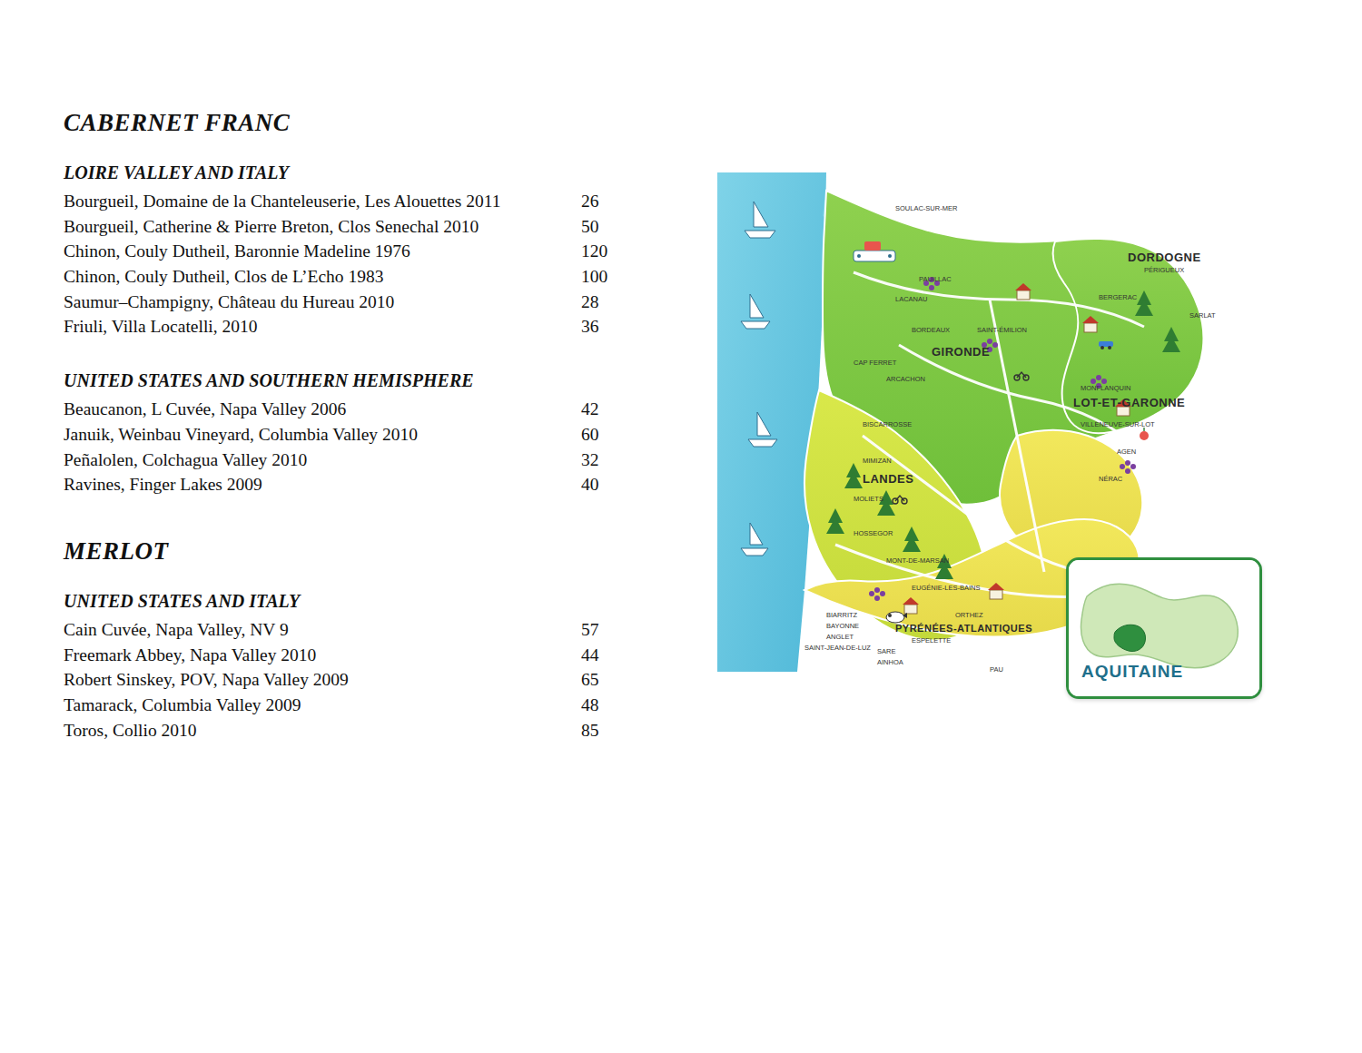Cabernet Franc
Loire Valley and Italy
| Bourgueil, Domaine de la Chanteleuserie, Les Alouettes 2011 | 26 |
| Bourgueil, Catherine & Pierre Breton, Clos Senechal 2010 | 50 |
| Chinon, Couly Dutheil, Baronnie Madeline 1976 | 120 |
| Chinon, Couly Dutheil, Clos de L’Echo 1983 | 100 |
| Saumur–Champigny, Château du Hureau 2010 | 28 |
| Friuli, Villa Locatelli, 2010 | 36 |
United States and Southern Hemisphere
| Beaucanon, L Cuvée, Napa Valley 2006 | 42 |
| Januik, Weinbau Vineyard, Columbia Valley 2010 | 60 |
| Peñalolen, Colchagua Valley 2010 | 32 |
| Ravines, Finger Lakes 2009 | 40 |
Merlot
United States and Italy
| Cain Cuvée, Napa Valley, NV 9 | 57 |
| Freemark Abbey, Napa Valley 2010 | 44 |
| Robert Sinskey, POV, Napa Valley 2009 | 65 |
| Tamarack, Columbia Valley 2009 | 48 |
| Toros, Collio 2010 | 85 |
SOULAC-SUR-MER PAUILLAC LACANAU BORDEAUX SAINT-ÉMILION CAP FERRET ARCACHON BISCARROSSE MIMIZAN MOLIETS HOSSEGOR MONT-DE-MARSAN EUGÉNIE-LES-BAINS BIARRITZ BAYONNE ANGLET SAINT-JEAN-DE-LUZ SARE AINHOA ESPELETTE ORTHEZ PAU BERGERAC PÉRIGUEUX SARLAT MONFLANQUIN VILLENEUVE-SUR-LOT AGEN NÉRAC GIRONDE DORDOGNE LANDES LOT-ET-GARONNE PYRÉNÉES-ATLANTIQUES
AQUITAINE